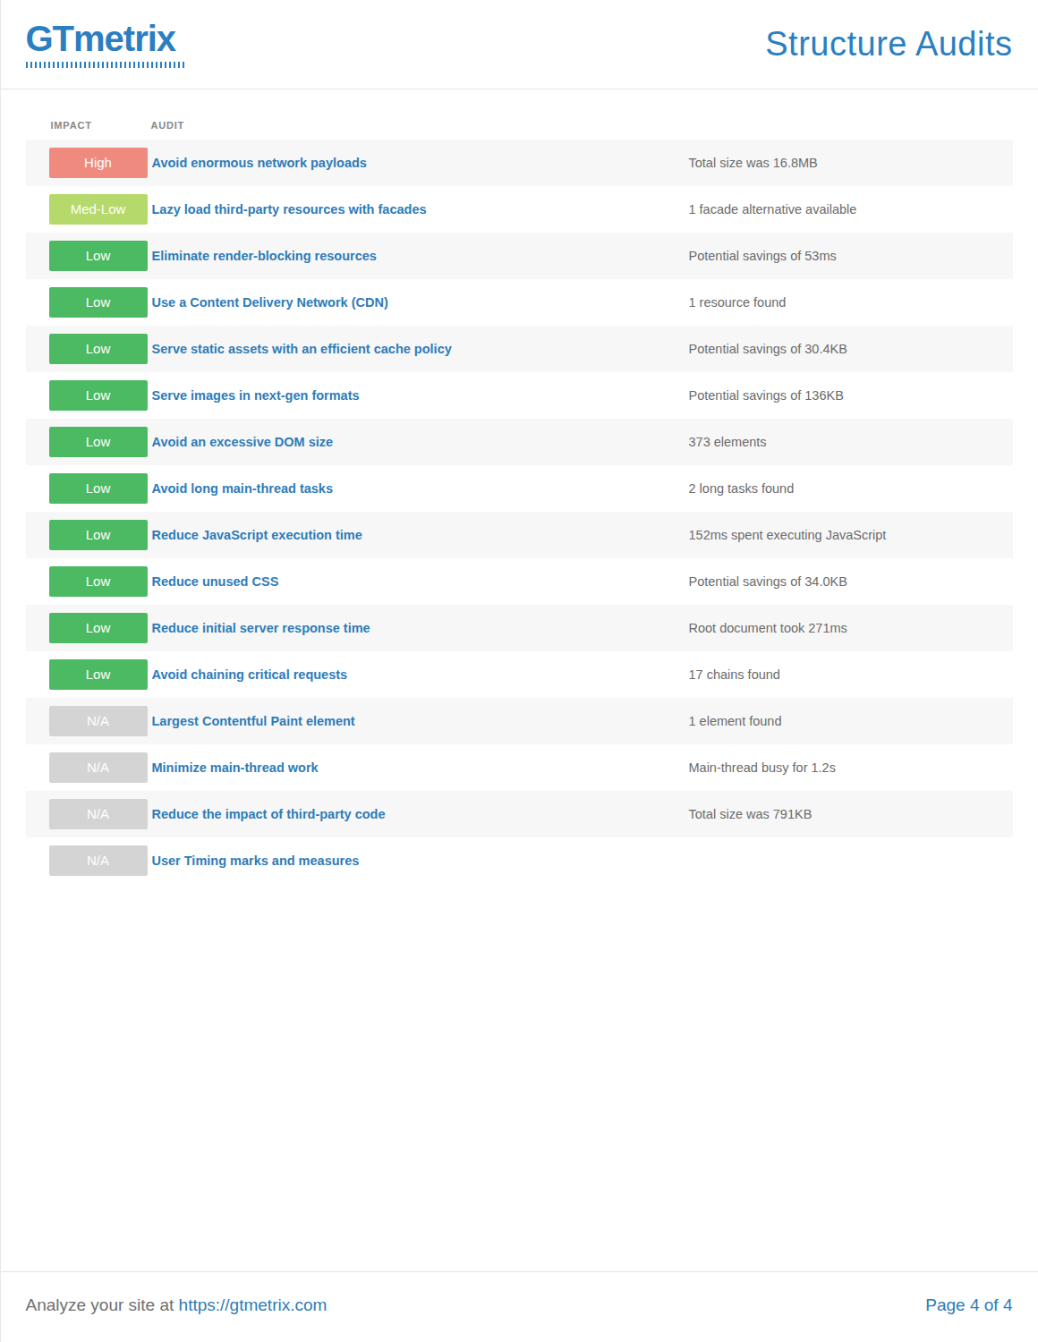GTmetrix
Structure Audits
| Impact | Audit | |
| --- | --- | --- |
| High | Avoid enormous network payloads | Total size was 16.8MB |
| Med-Low | Lazy load third-party resources with facades | 1 facade alternative available |
| Low | Eliminate render-blocking resources | Potential savings of 53ms |
| Low | Use a Content Delivery Network (CDN) | 1 resource found |
| Low | Serve static assets with an efficient cache policy | Potential savings of 30.4KB |
| Low | Serve images in next-gen formats | Potential savings of 136KB |
| Low | Avoid an excessive DOM size | 373 elements |
| Low | Avoid long main-thread tasks | 2 long tasks found |
| Low | Reduce JavaScript execution time | 152ms spent executing JavaScript |
| Low | Reduce unused CSS | Potential savings of 34.0KB |
| Low | Reduce initial server response time | Root document took 271ms |
| Low | Avoid chaining critical requests | 17 chains found |
| N/A | Largest Contentful Paint element | 1 element found |
| N/A | Minimize main-thread work | Main-thread busy for 1.2s |
| N/A | Reduce the impact of third-party code | Total size was 791KB |
| N/A | User Timing marks and measures | |
Analyze your site at https://gtmetrix.com
Page 4 of 4